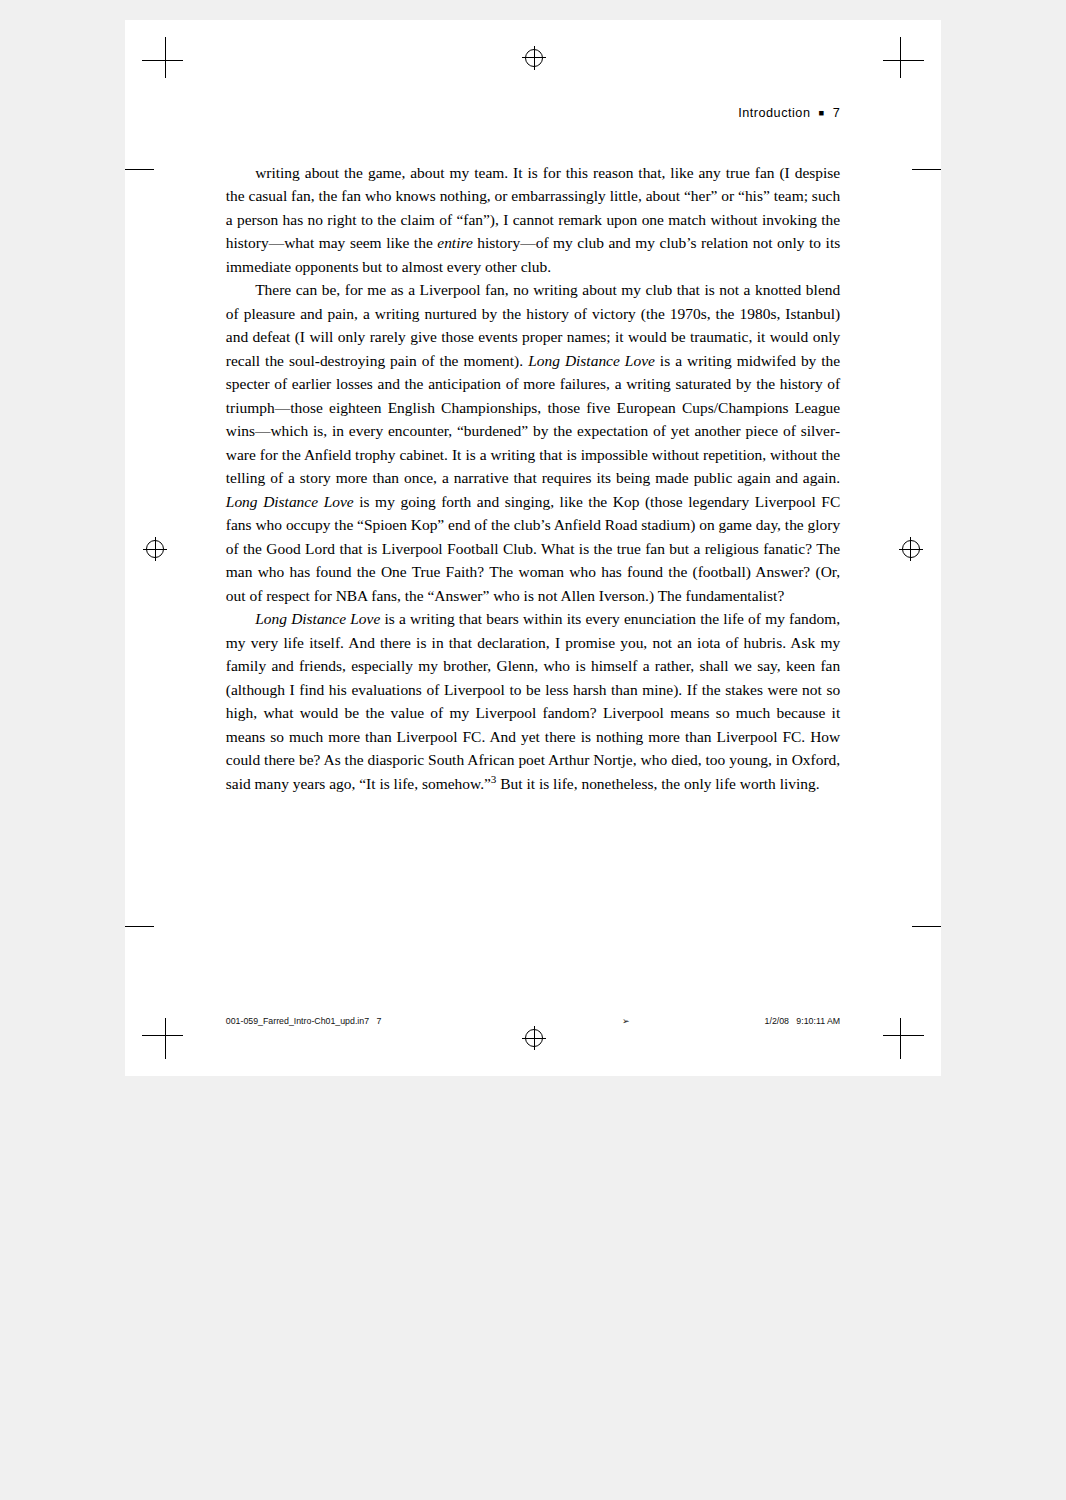Introduction ■ 7
writing about the game, about my team. It is for this reason that, like any true fan (I despise the casual fan, the fan who knows nothing, or embarrassingly little, about “her” or “his” team; such a person has no right to the claim of “fan”), I cannot remark upon one match without invoking the history—what may seem like the entire history—of my club and my club’s relation not only to its immediate opponents but to almost every other club.
There can be, for me as a Liverpool fan, no writing about my club that is not a knotted blend of pleasure and pain, a writing nurtured by the history of victory (the 1970s, the 1980s, Istanbul) and defeat (I will only rarely give those events proper names; it would be traumatic, it would only recall the soul-destroying pain of the moment). Long Distance Love is a writing midwifed by the specter of earlier losses and the anticipation of more failures, a writing saturated by the history of triumph—those eighteen English Championships, those five European Cups/Champions League wins—which is, in every encounter, “burdened” by the expectation of yet another piece of silverware for the Anfield trophy cabinet. It is a writing that is impossible without repetition, without the telling of a story more than once, a narrative that requires its being made public again and again. Long Distance Love is my going forth and singing, like the Kop (those legendary Liverpool FC fans who occupy the “Spioen Kop” end of the club’s Anfield Road stadium) on game day, the glory of the Good Lord that is Liverpool Football Club. What is the true fan but a religious fanatic? The man who has found the One True Faith? The woman who has found the (football) Answer? (Or, out of respect for NBA fans, the “Answer” who is not Allen Iverson.) The fundamentalist?
Long Distance Love is a writing that bears within its every enunciation the life of my fandom, my very life itself. And there is in that declaration, I promise you, not an iota of hubris. Ask my family and friends, especially my brother, Glenn, who is himself a rather, shall we say, keen fan (although I find his evaluations of Liverpool to be less harsh than mine). If the stakes were not so high, what would be the value of my Liverpool fandom? Liverpool means so much because it means so much more than Liverpool FC. And yet there is nothing more than Liverpool FC. How could there be? As the diasporic South African poet Arthur Nortje, who died, too young, in Oxford, said many years ago, “It is life, somehow.”3 But it is life, nonetheless, the only life worth living.
001-059_Farred_Intro-Ch01_upd.in7 7 ➢ 1/2/08 9:10:11 AM